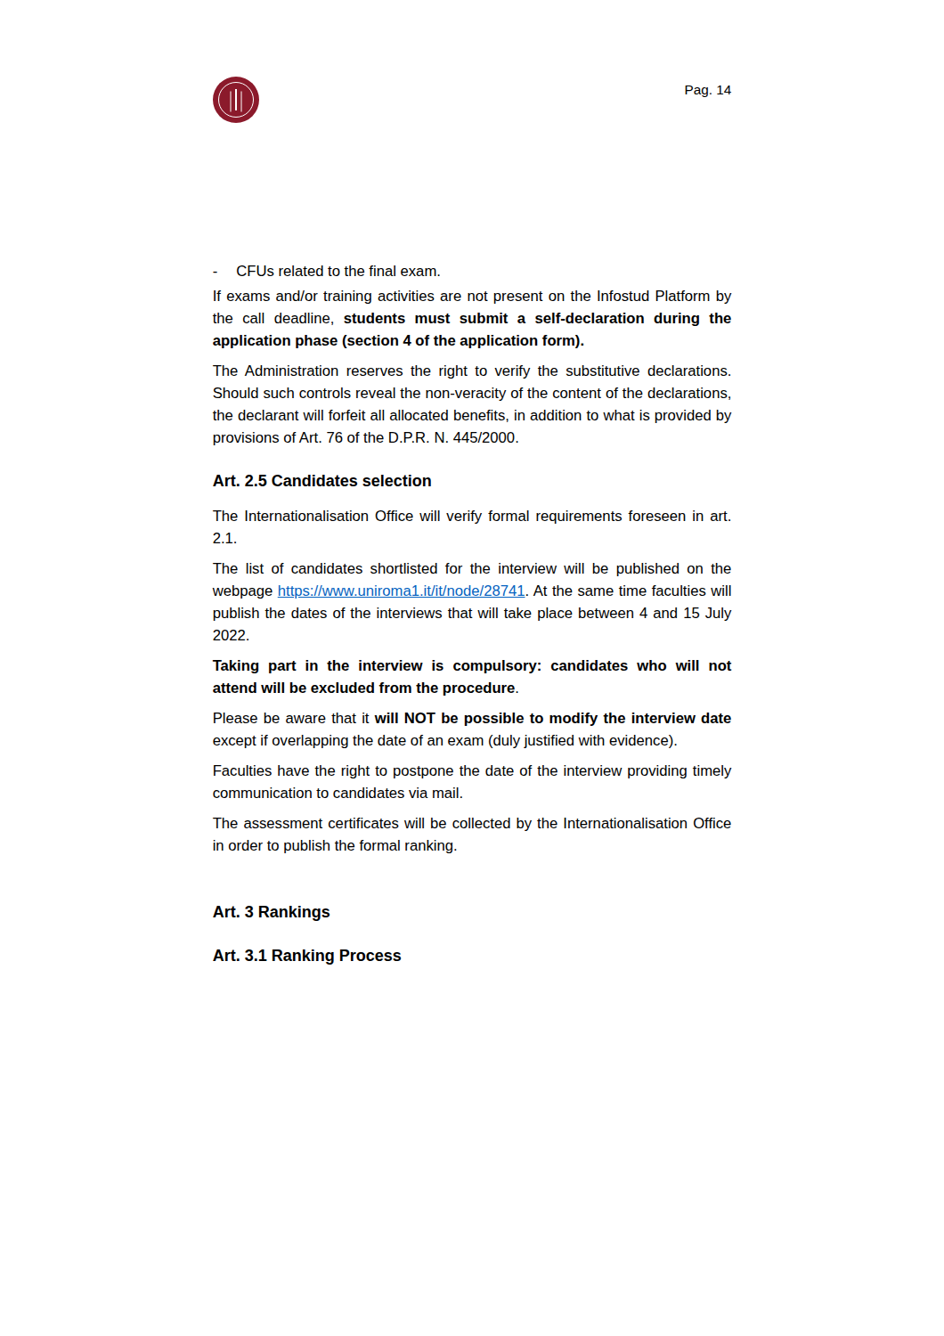Pag. 14
-CFUs related to the final exam.
If exams and/or training activities are not present on the Infostud Platform by the call deadline, students must submit a self-declaration during the application phase (section 4 of the application form).
The Administration reserves the right to verify the substitutive declarations. Should such controls reveal the non-veracity of the content of the declarations, the declarant will forfeit all allocated benefits, in addition to what is provided by provisions of Art. 76 of the D.P.R. N. 445/2000.
Art. 2.5 Candidates selection
The Internationalisation Office will verify formal requirements foreseen in art. 2.1.
The list of candidates shortlisted for the interview will be published on the webpage https://www.uniroma1.it/it/node/28741. At the same time faculties will publish the dates of the interviews that will take place between 4 and 15 July 2022.
Taking part in the interview is compulsory: candidates who will not attend will be excluded from the procedure.
Please be aware that it will NOT be possible to modify the interview date except if overlapping the date of an exam (duly justified with evidence).
Faculties have the right to postpone the date of the interview providing timely communication to candidates via mail.
The assessment certificates will be collected by the Internationalisation Office in order to publish the formal ranking.
Art. 3 Rankings
Art. 3.1 Ranking Process